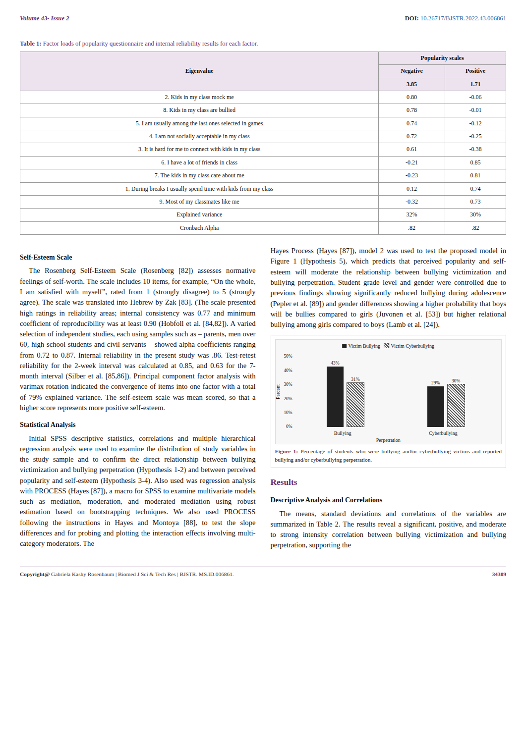Volume 43- Issue 2
DOI: 10.26717/BJSTR.2022.43.006861
Table 1: Factor loads of popularity questionnaire and internal reliability results for each factor.
| Eigenvalue | Popularity scales |
| --- | --- |
| Negative | Positive |
| 3.85 | 1.71 |
| 2. Kids in my class mock me | 0.80 | -0.06 |
| 8. Kids in my class are bullied | 0.78 | -0.01 |
| 5. I am usually among the last ones selected in games | 0.74 | -0.12 |
| 4. I am not socially acceptable in my class | 0.72 | -0.25 |
| 3. It is hard for me to connect with kids in my class | 0.61 | -0.38 |
| 6. I have a lot of friends in class | -0.21 | 0.85 |
| 7. The kids in my class care about me | -0.23 | 0.81 |
| 1. During breaks I usually spend time with kids from my class | 0.12 | 0.74 |
| 9. Most of my classmates like me | -0.32 | 0.73 |
| Explained variance | 32% | 30% |
| Cronbach Alpha | .82 | .82 |
Self-Esteem Scale
The Rosenberg Self-Esteem Scale (Rosenberg [82]) assesses normative feelings of self-worth. The scale includes 10 items, for example, “On the whole, I am satisfied with myself”, rated from 1 (strongly disagree) to 5 (strongly agree). The scale was translated into Hebrew by Zak [83]. (The scale presented high ratings in reliability areas; internal consistency was 0.77 and minimum coefficient of reproducibility was at least 0.90 (Hobfoll et al. [84,82]). A varied selection of independent studies, each using samples such as – parents, men over 60, high school students and civil servants – showed alpha coefficients ranging from 0.72 to 0.87. Internal reliability in the present study was .86. Test-retest reliability for the 2-week interval was calculated at 0.85, and 0.63 for the 7-month interval (Silber et al. [85,86]). Principal component factor analysis with varimax rotation indicated the convergence of items into one factor with a total of 79% explained variance. The self-esteem scale was mean scored, so that a higher score represents more positive self-esteem.
Statistical Analysis
Initial SPSS descriptive statistics, correlations and multiple hierarchical regression analysis were used to examine the distribution of study variables in the study sample and to confirm the direct relationship between bullying victimization and bullying perpetration (Hypothesis 1-2) and between perceived popularity and self-esteem (Hypothesis 3-4). Also used was regression analysis with PROCESS (Hayes [87]), a macro for SPSS to examine multivariate models such as mediation, moderation, and moderated mediation using robust estimation based on bootstrapping techniques. We also used PROCESS following the instructions in Hayes and Montoya [88], to test the slope differences and for probing and plotting the interaction effects involving multi-category moderators. The
Hayes Process (Hayes [87]), model 2 was used to test the proposed model in Figure 1 (Hypothesis 5), which predicts that perceived popularity and self-esteem will moderate the relationship between bullying victimization and bullying perpetration. Student grade level and gender were controlled due to previous findings showing significantly reduced bullying during adolescence (Pepler et al. [89]) and gender differences showing a higher probability that boys will be bullies compared to girls (Juvonen et al. [53]) but higher relational bullying among girls compared to boys (Lamb et al. [24]).
Victim Bullying Victim Cyberbullying
50%
40%
30%
20%
10%
0%
Percent
43%
31%
29%
30%
Bullying
Cyberbullying
Perpetration
Figure 1: Percentage of students who were bullying and/or cyberbullying victims and reported bullying and/or cyberbullying perpetration.
Results
Descriptive Analysis and Correlations
The means, standard deviations and correlations of the variables are summarized in Table 2. The results reveal a significant, positive, and moderate to strong intensity correlation between bullying victimization and bullying perpetration, supporting the
Copyright@ Gabriela Kashy Rosenbaum | Biomed J Sci & Tech Res | BJSTR. MS.ID.006861.
34309